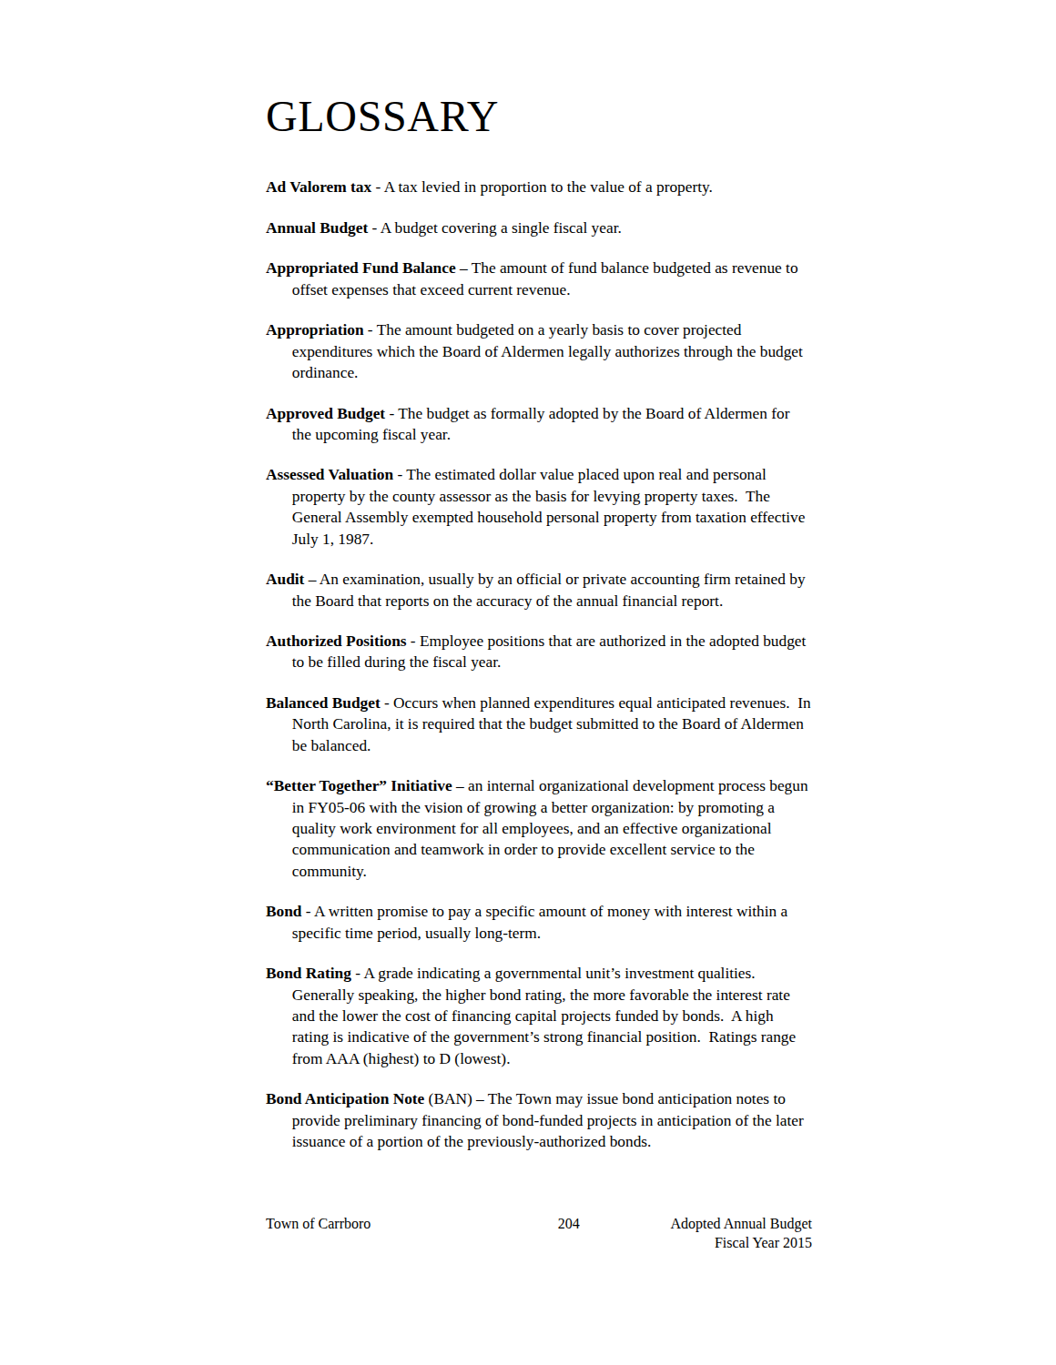GLOSSARY
Ad Valorem tax - A tax levied in proportion to the value of a property.
Annual Budget - A budget covering a single fiscal year.
Appropriated Fund Balance – The amount of fund balance budgeted as revenue to offset expenses that exceed current revenue.
Appropriation - The amount budgeted on a yearly basis to cover projected expenditures which the Board of Aldermen legally authorizes through the budget ordinance.
Approved Budget - The budget as formally adopted by the Board of Aldermen for the upcoming fiscal year.
Assessed Valuation - The estimated dollar value placed upon real and personal property by the county assessor as the basis for levying property taxes. The General Assembly exempted household personal property from taxation effective July 1, 1987.
Audit – An examination, usually by an official or private accounting firm retained by the Board that reports on the accuracy of the annual financial report.
Authorized Positions - Employee positions that are authorized in the adopted budget to be filled during the fiscal year.
Balanced Budget - Occurs when planned expenditures equal anticipated revenues. In North Carolina, it is required that the budget submitted to the Board of Aldermen be balanced.
“Better Together” Initiative – an internal organizational development process begun in FY05-06 with the vision of growing a better organization: by promoting a quality work environment for all employees, and an effective organizational communication and teamwork in order to provide excellent service to the community.
Bond - A written promise to pay a specific amount of money with interest within a specific time period, usually long-term.
Bond Rating - A grade indicating a governmental unit’s investment qualities. Generally speaking, the higher bond rating, the more favorable the interest rate and the lower the cost of financing capital projects funded by bonds. A high rating is indicative of the government’s strong financial position. Ratings range from AAA (highest) to D (lowest).
Bond Anticipation Note (BAN) – The Town may issue bond anticipation notes to provide preliminary financing of bond-funded projects in anticipation of the later issuance of a portion of the previously-authorized bonds.
Town of Carrboro
204
Adopted Annual Budget Fiscal Year 2015